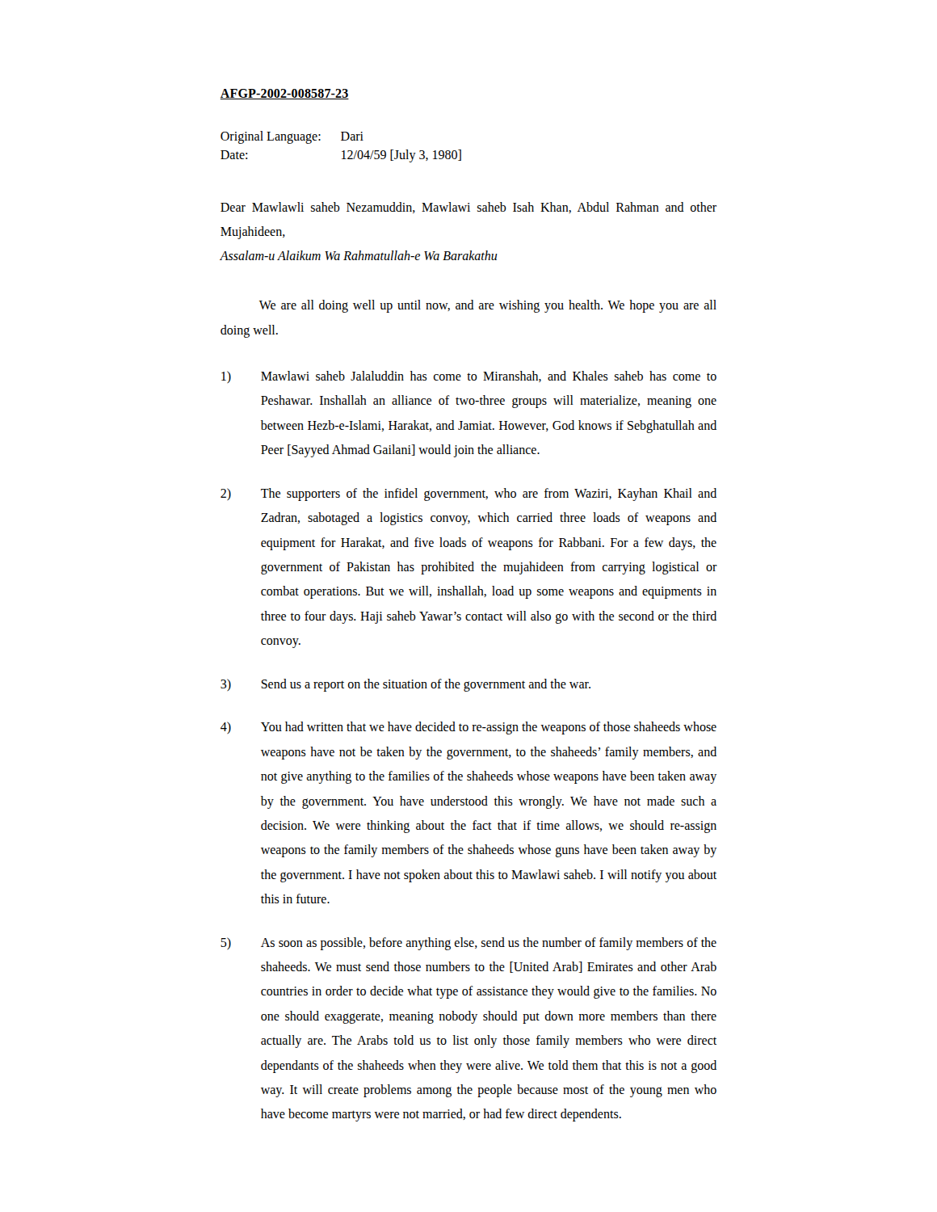AFGP-2002-008587-23
| Original Language: | Dari |
| Date: | 12/04/59 [July 3, 1980] |
Dear Mawlawli saheb Nezamuddin, Mawlawi saheb Isah Khan, Abdul Rahman and other Mujahideen,
Assalam-u Alaikum Wa Rahmatullah-e Wa Barakathu
We are all doing well up until now, and are wishing you health. We hope you are all doing well.
Mawlawi saheb Jalaluddin has come to Miranshah, and Khales saheb has come to Peshawar. Inshallah an alliance of two-three groups will materialize, meaning one between Hezb-e-Islami, Harakat, and Jamiat. However, God knows if Sebghatullah and Peer [Sayyed Ahmad Gailani] would join the alliance.
The supporters of the infidel government, who are from Waziri, Kayhan Khail and Zadran, sabotaged a logistics convoy, which carried three loads of weapons and equipment for Harakat, and five loads of weapons for Rabbani. For a few days, the government of Pakistan has prohibited the mujahideen from carrying logistical or combat operations. But we will, inshallah, load up some weapons and equipments in three to four days. Haji saheb Yawar’s contact will also go with the second or the third convoy.
Send us a report on the situation of the government and the war.
You had written that we have decided to re-assign the weapons of those shaheeds whose weapons have not be taken by the government, to the shaheeds’ family members, and not give anything to the families of the shaheeds whose weapons have been taken away by the government. You have understood this wrongly. We have not made such a decision. We were thinking about the fact that if time allows, we should re-assign weapons to the family members of the shaheeds whose guns have been taken away by the government. I have not spoken about this to Mawlawi saheb. I will notify you about this in future.
As soon as possible, before anything else, send us the number of family members of the shaheeds. We must send those numbers to the [United Arab] Emirates and other Arab countries in order to decide what type of assistance they would give to the families. No one should exaggerate, meaning nobody should put down more members than there actually are. The Arabs told us to list only those family members who were direct dependants of the shaheeds when they were alive. We told them that this is not a good way. It will create problems among the people because most of the young men who have become martyrs were not married, or had few direct dependents.